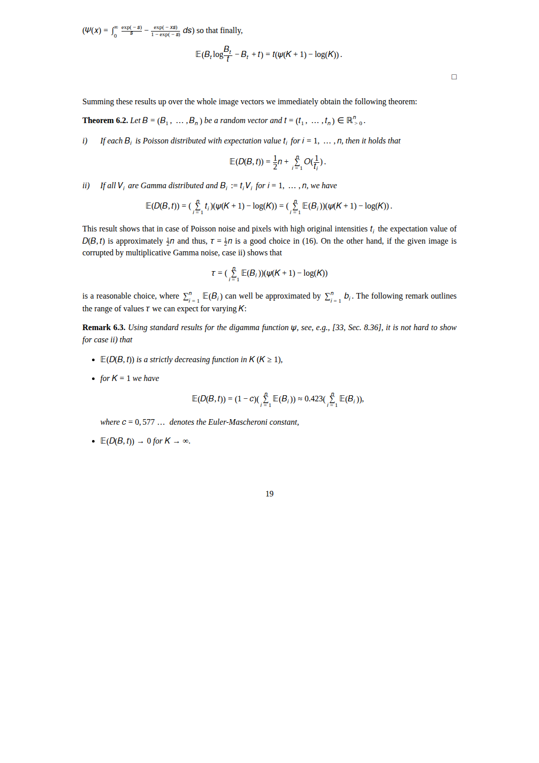(Ψ(x)=∫0∞exp(−s)s−exp(−xs)1−exp(−s)ds) so that finally,
𝔼 ( Bt log Btt − Bt + t ) = t ( ψ(K+1) − log(K) ) .
□
Summing these results up over the whole image vectors we immediately obtain the following theorem:
Theorem 6.2. Let B=(B1,…,Bn) be a random vector and t=(t1,…,tn)∈ℝ>0n.
If each Bi is Poisson distributed with expectation value ti for i=1,…,n, then it holds that
𝔼(D(B,t)) = 12n + ∑i=1n O(1ti) .
If all Vi are Gamma distributed and Bi:=tiVi for i=1,…,n, we have
𝔼(D(B,t)) = (∑i=1nti) (ψ(K+1)−log(K)) = (∑i=1n𝔼(Bi)) (ψ(K+1)−log(K)) .
This result shows that in case of Poisson noise and pixels with high original intensities ti the expectation value of D(B,t) is approximately 12n and thus, τ=12n is a good choice in (16). On the other hand, if the given image is corrupted by multiplicative Gamma noise, case ii) shows that
τ = (∑i=1n𝔼(Bi)) (ψ(K+1)−log(K))
is a reasonable choice, where ∑i=1n𝔼(Bi) can well be approximated by ∑i=1nbi. The following remark outlines the range of values τ we can expect for varying K:
Remark 6.3. Using standard results for the digamma function ψ, see, e.g., [33, Sec. 8.36], it is not hard to show for case ii) that
𝔼(D(B,t)) is a strictly decreasing function in K (K≥1),
for K=1 we have
𝔼(D(B,t)) = (1−c) (∑i=1n𝔼(Bi)) ≈ 0.423 (∑i=1n𝔼(Bi)) ,
where c=0,577… denotes the Euler-Mascheroni constant,
𝔼(D(B,t))→0 for K→∞.
19